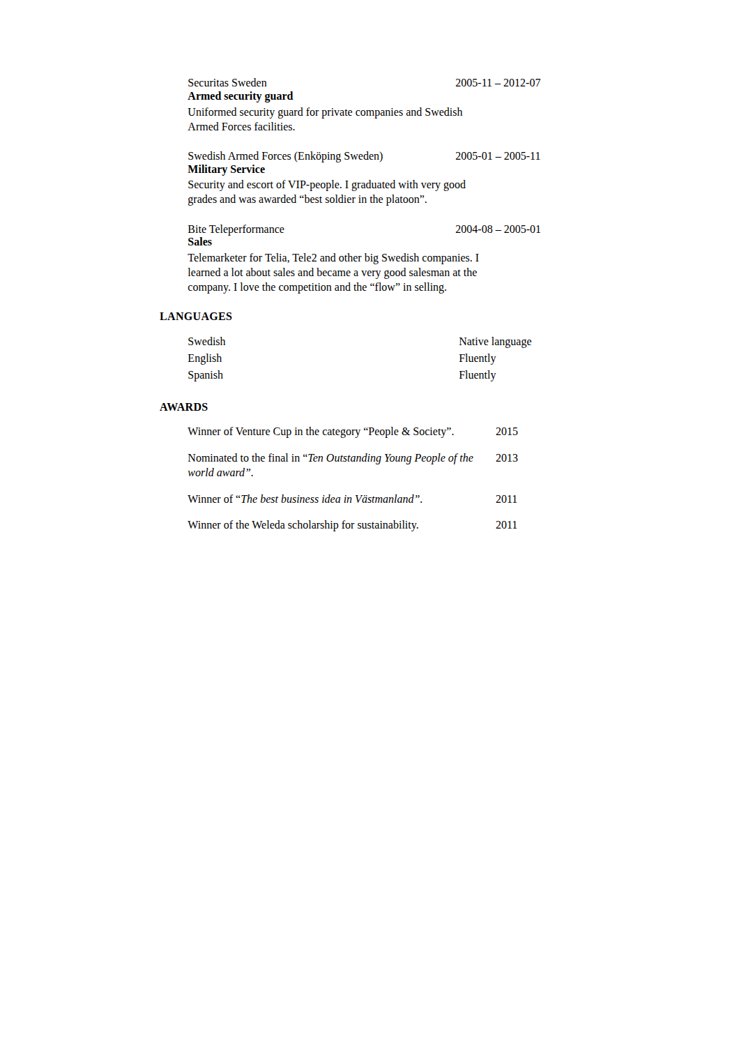Securitas Sweden
2005-11 – 2012-07
Armed security guard
Uniformed security guard for private companies and Swedish Armed Forces facilities.
Swedish Armed Forces (Enköping Sweden)
2005-01 – 2005-11
Military Service
Security and escort of VIP-people. I graduated with very good grades and was awarded “best soldier in the platoon”.
Bite Teleperformance
2004-08 – 2005-01
Sales
Telemarketer for Telia, Tele2 and other big Swedish companies. I learned a lot about sales and became a very good salesman at the company. I love the competition and the “flow” in selling.
LANGUAGES
Swedish
Native language
English
Fluently
Spanish
Fluently
AWARDS
Winner of Venture Cup in the category “People & Society”.
2015
Nominated to the final in “Ten Outstanding Young People of the world award”.
2013
Winner of “The best business idea in Västmanland”.
2011
Winner of the Weleda scholarship for sustainability.
2011